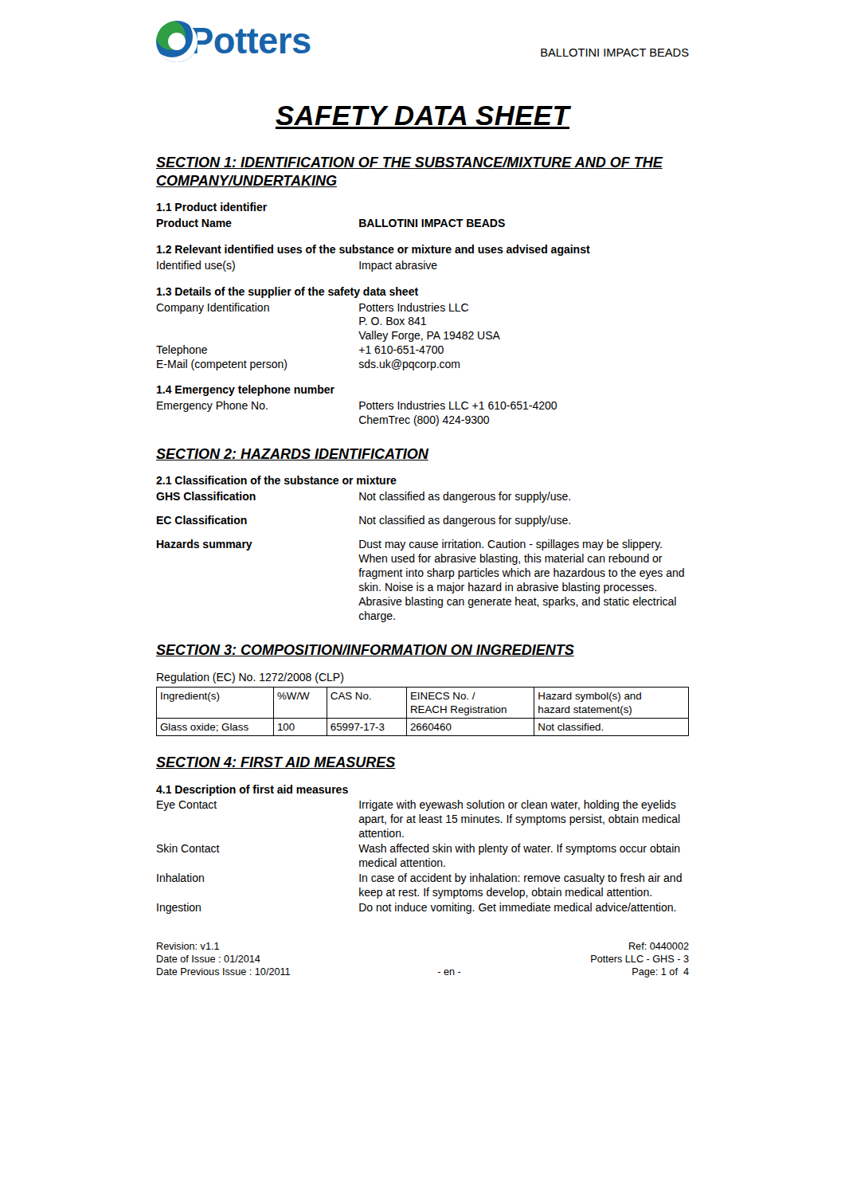Potters
BALLOTINI IMPACT BEADS
SAFETY DATA SHEET
SECTION 1: IDENTIFICATION OF THE SUBSTANCE/MIXTURE AND OF THE COMPANY/UNDERTAKING
1.1 Product identifier
| Product Name | BALLOTINI IMPACT BEADS |
1.2 Relevant identified uses of the substance or mixture and uses advised against
| Identified use(s) | Impact abrasive |
1.3 Details of the supplier of the safety data sheet
| Company Identification | Potters Industries LLC |
| | P. O. Box 841 |
| | Valley Forge, PA 19482 USA |
| Telephone | +1 610-651-4700 |
| E-Mail (competent person) | sds.uk@pqcorp.com |
1.4 Emergency telephone number
| Emergency Phone No. | Potters Industries LLC +1 610-651-4200 |
| | ChemTrec (800) 424-9300 |
SECTION 2: HAZARDS IDENTIFICATION
2.1 Classification of the substance or mixture
| GHS Classification | Not classified as dangerous for supply/use. |
| EC Classification | Not classified as dangerous for supply/use. |
| Hazards summary | Dust may cause irritation. Caution - spillages may be slippery. When used for abrasive blasting, this material can rebound or fragment into sharp particles which are hazardous to the eyes and skin. Noise is a major hazard in abrasive blasting processes. Abrasive blasting can generate heat, sparks, and static electrical charge. |
SECTION 3: COMPOSITION/INFORMATION ON INGREDIENTS
Regulation (EC) No. 1272/2008 (CLP)
| Ingredient(s) | %W/W | CAS No. | EINECS No. / REACH Registration | Hazard symbol(s) and hazard statement(s) |
| --- | --- | --- | --- | --- |
| Glass oxide; Glass | 100 | 65997-17-3 | 2660460 | Not classified. |
SECTION 4: FIRST AID MEASURES
4.1 Description of first aid measures
| Eye Contact | Irrigate with eyewash solution or clean water, holding the eyelids apart, for at least 15 minutes. If symptoms persist, obtain medical attention. |
| Skin Contact | Wash affected skin with plenty of water. If symptoms occur obtain medical attention. |
| Inhalation | In case of accident by inhalation: remove casualty to fresh air and keep at rest. If symptoms develop, obtain medical attention. |
| Ingestion | Do not induce vomiting. Get immediate medical advice/attention. |
| Revision: v1.1 | | Ref: 0440002 |
| Date of Issue : 01/2014 | | Potters LLC - GHS - 3 |
| Date Previous Issue : 10/2011 | - en - | Page: 1 of 4 |